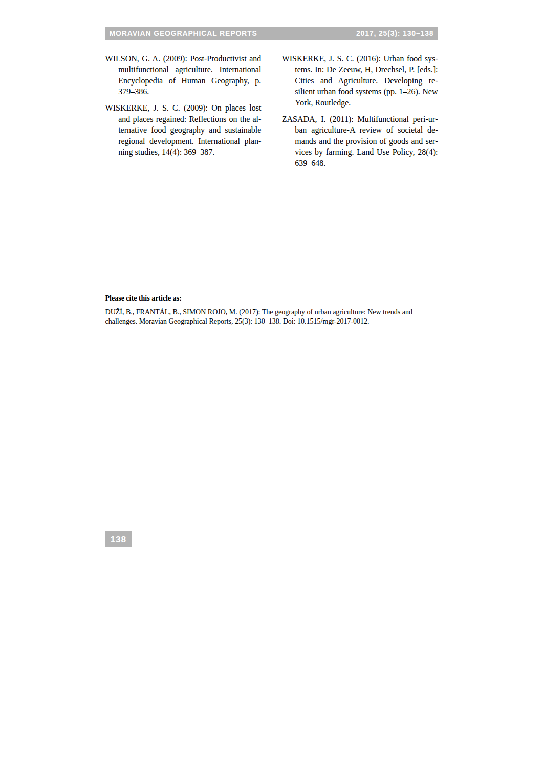Moravian Geographical Reports 2017, 25(3): 130–138
WILSON, G. A. (2009): Post-Productivist and multifunctional agriculture. International Encyclopedia of Human Geography, p. 379–386.
WISKERKE, J. S. C. (2009): On places lost and places regained: Reflections on the alternative food geography and sustainable regional development. International planning studies, 14(4): 369–387.
WISKERKE, J. S. C. (2016): Urban food systems. In: De Zeeuw, H, Drechsel, P. [eds.]: Cities and Agriculture. Developing resilient urban food systems (pp. 1–26). New York, Routledge.
ZASADA, I. (2011): Multifunctional peri-urban agriculture-A review of societal demands and the provision of goods and services by farming. Land Use Policy, 28(4): 639–648.
Please cite this article as:
DUŽÍ, B., FRANTÁL, B., SIMON ROJO, M. (2017): The geography of urban agriculture: New trends and challenges. Moravian Geographical Reports, 25(3): 130–138. Doi: 10.1515/mgr-2017-0012.
138